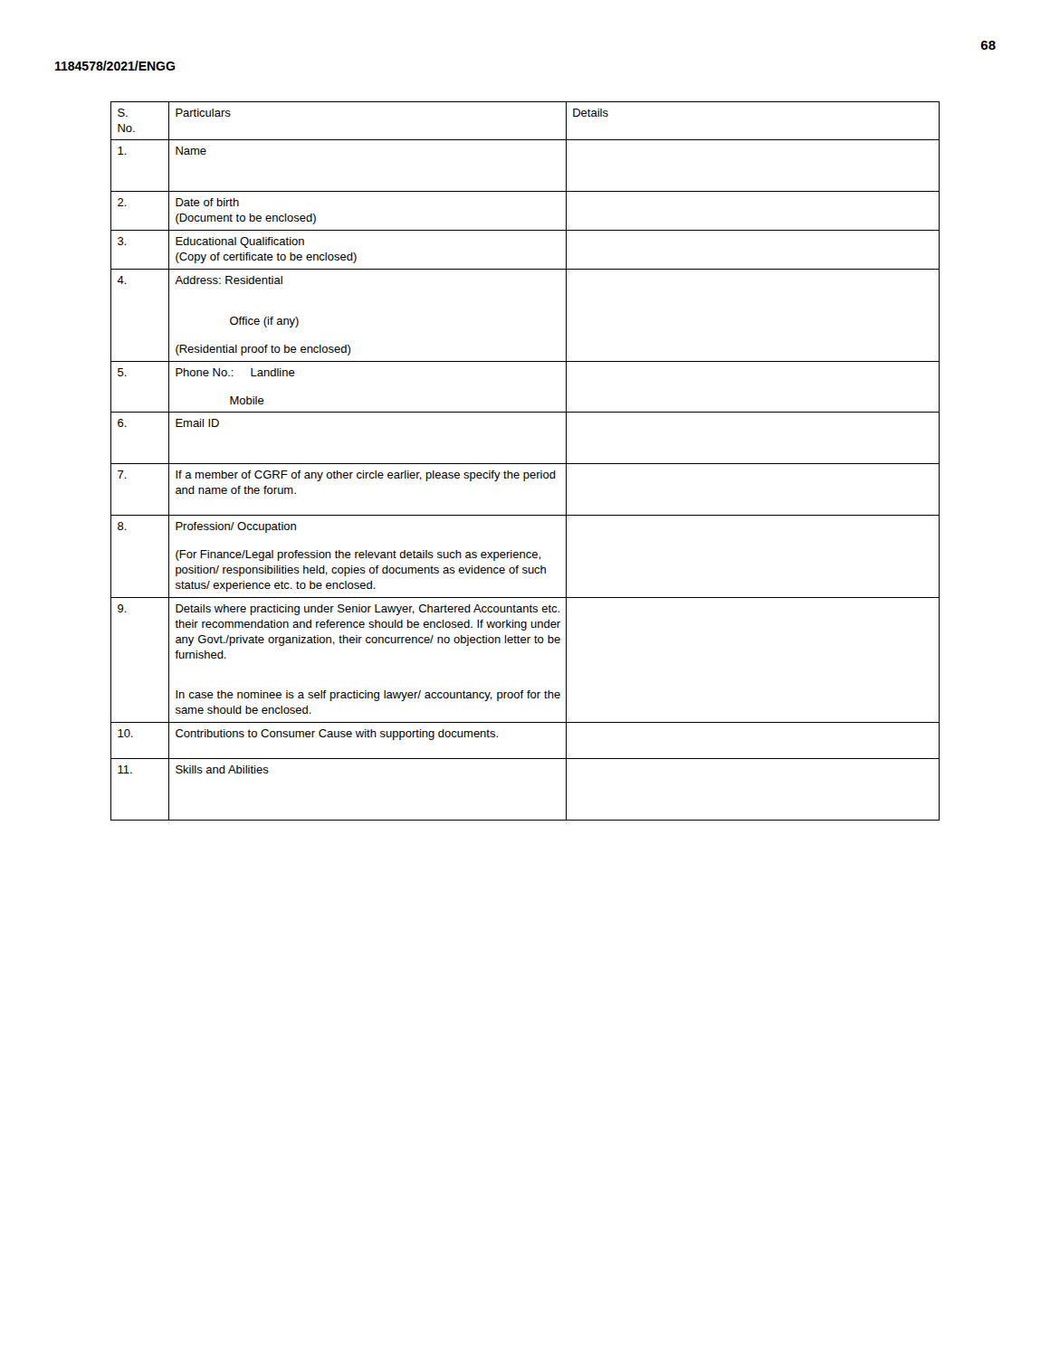68
1184578/2021/ENGG
| S. No. | Particulars | Details |
| --- | --- | --- |
| 1. | Name | |
| 2. | Date of birth (Document to be enclosed) | |
| 3. | Educational Qualification (Copy of certificate to be enclosed) | |
| 4. | Address: Residential Office (if any) (Residential proof to be enclosed) | |
| 5. | Phone No.: Landline Mobile | |
| 6. | Email ID | |
| 7. | If a member of CGRF of any other circle earlier, please specify the period and name of the forum. | |
| 8. | Profession/ Occupation (For Finance/Legal profession the relevant details such as experience, position/ responsibilities held, copies of documents as evidence of such status/ experience etc. to be enclosed. | |
| 9. | Details where practicing under Senior Lawyer, Chartered Accountants etc. their recommendation and reference should be enclosed. If working under any Govt./private organization, their concurrence/ no objection letter to be furnished. In case the nominee is a self practicing lawyer/ accountancy, proof for the same should be enclosed. | |
| 10. | Contributions to Consumer Cause with supporting documents. | |
| 11. | Skills and Abilities | |